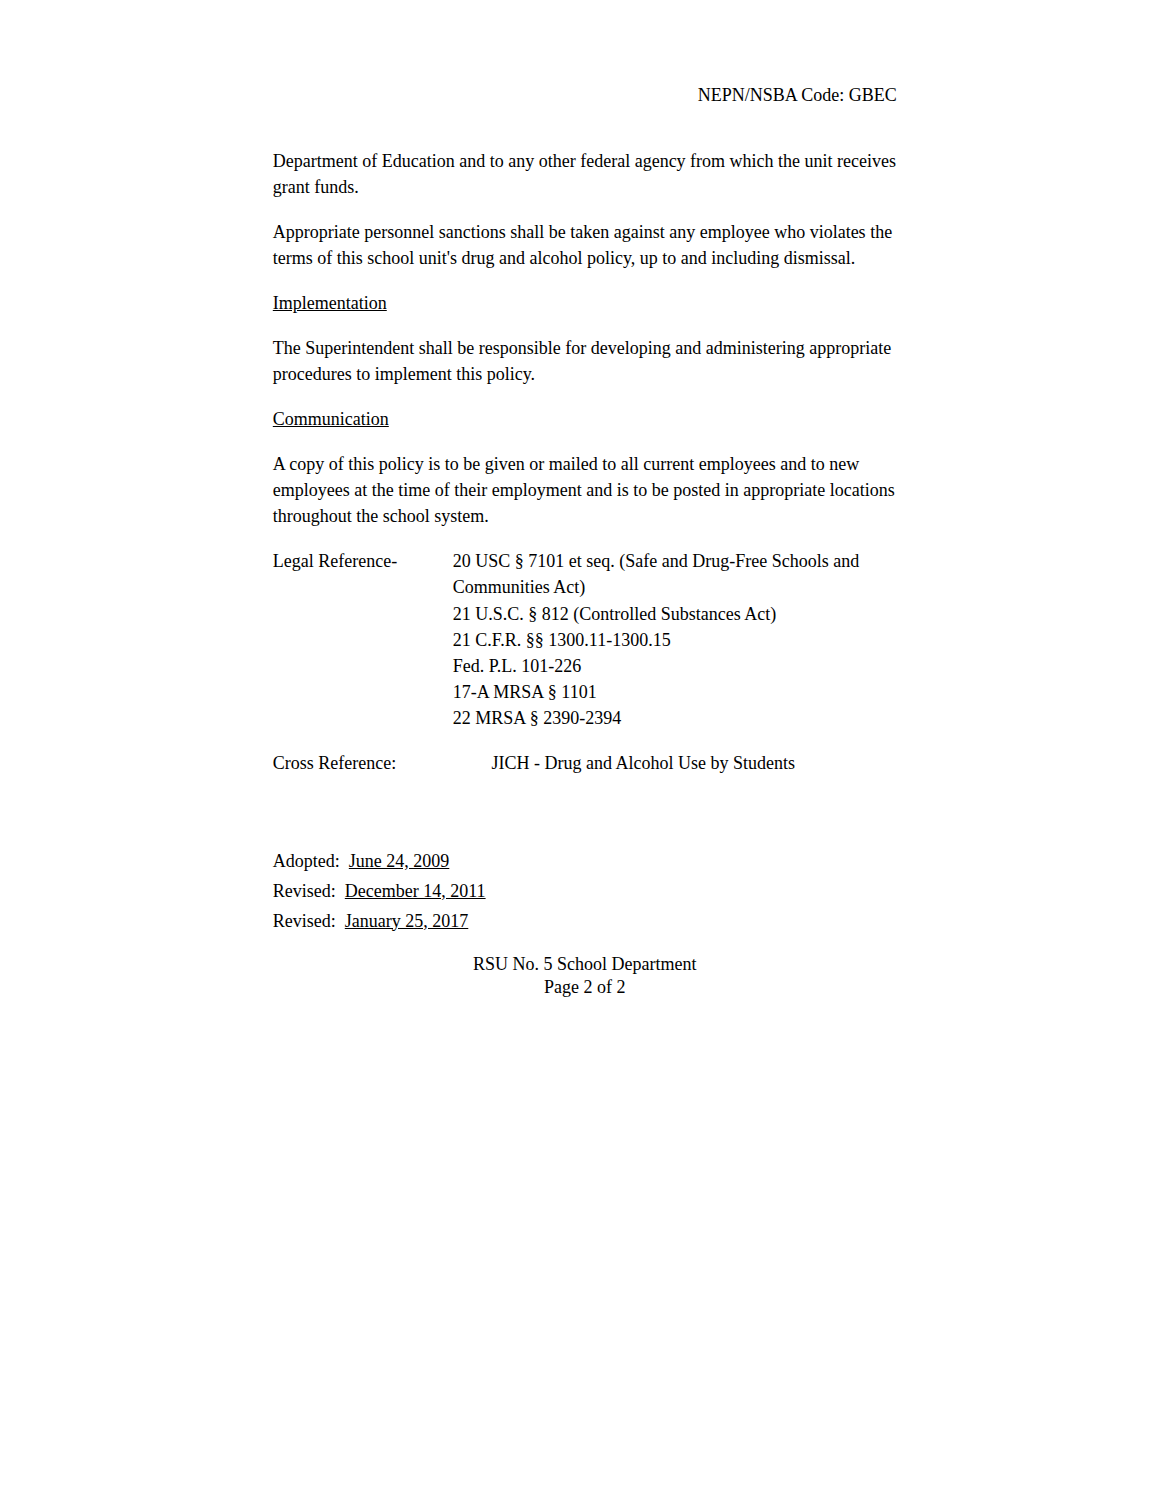NEPN/NSBA Code: GBEC
Department of Education and to any other federal agency from which the unit receives grant funds.
Appropriate personnel sanctions shall be taken against any employee who violates the terms of this school unit's drug and alcohol policy, up to and including dismissal.
Implementation
The Superintendent shall be responsible for developing and administering appropriate procedures to implement this policy.
Communication
A copy of this policy is to be given or mailed to all current employees and to new employees at the time of their employment and is to be posted in appropriate locations throughout the school system.
Legal Reference-
20 USC § 7101 et seq. (Safe and Drug-Free Schools and
Communities Act)
21 U.S.C. § 812 (Controlled Substances Act)
21 C.F.R. §§ 1300.11-1300.15
Fed. P.L. 101-226
17-A MRSA § 1101
22 MRSA § 2390-2394
Cross Reference:
JICH - Drug and Alcohol Use by Students
Adopted: June 24, 2009
Revised: December 14, 2011
Revised: January 25, 2017
RSU No. 5 School Department
Page 2 of 2